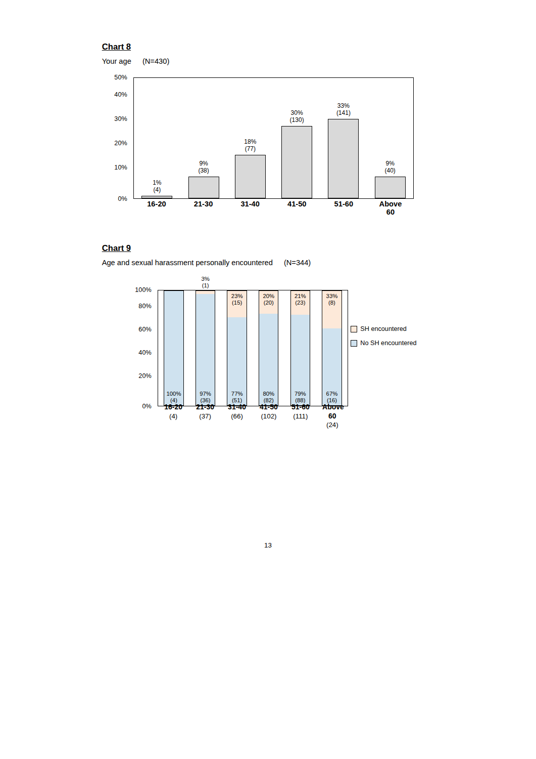Chart 8
Your age (N=430)
50% 40% 30% 20% 10% 0%
1%
(4)
9%
(38)
18%
(77)
30%
(130)
33%
(141)
9%
(40)
16-20 21-30 31-40 41-50 51-60 Above 60
Chart 9
Age and sexual harassment personally encountered (N=344)
100% 80% 60% 40% 20% 0%
100%
(4)
3%
(1)
97%
(36)
23%
(15)
77%
(51)
20%
(20)
80%
(82)
21%
(23)
79%
(88)
33%
(8)
67%
(16)
16-20
(4)
21-30
(37)
31-40
(66)
41-50
(102)
51-60
(111)
Above 60
(24)
SH encountered
No SH encountered
13